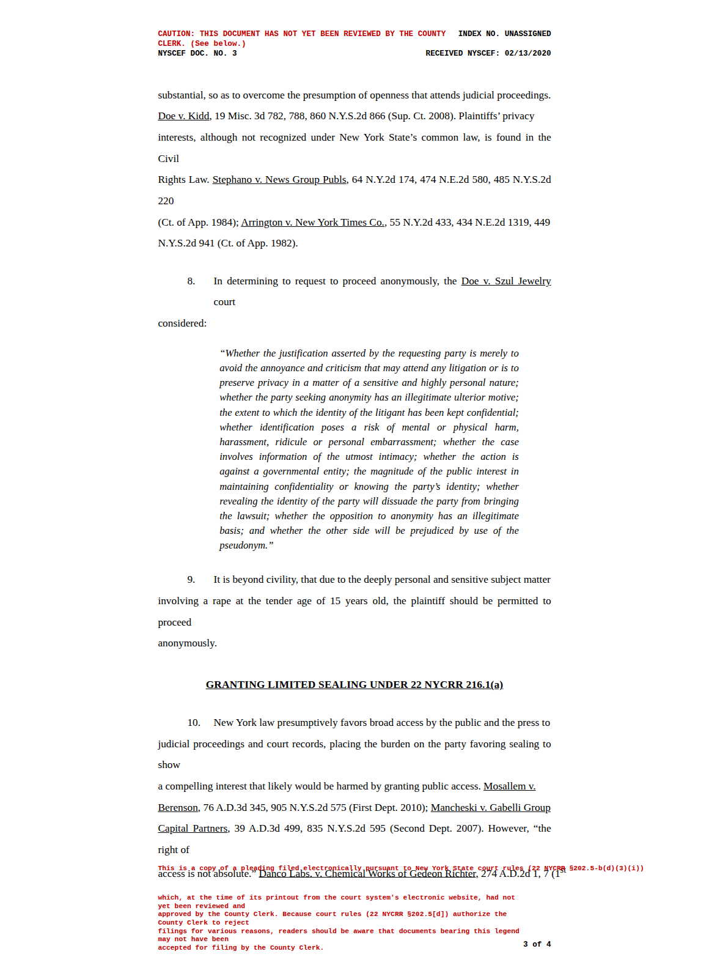CAUTION: THIS DOCUMENT HAS NOT YET BEEN REVIEWED BY THE COUNTY CLERK. (See below.)
INDEX NO. UNASSIGNED
NYSCEF DOC. NO. 3
RECEIVED NYSCEF: 02/13/2020
substantial, so as to overcome the presumption of openness that attends judicial proceedings.
Doe v. Kidd, 19 Misc. 3d 782, 788, 860 N.Y.S.2d 866 (Sup. Ct. 2008). Plaintiffs’ privacy
interests, although not recognized under New York State’s common law, is found in the Civil
Rights Law. Stephano v. News Group Publs, 64 N.Y.2d 174, 474 N.E.2d 580, 485 N.Y.S.2d 220
(Ct. of App. 1984); Arrington v. New York Times Co., 55 N.Y.2d 433, 434 N.E.2d 1319, 449
N.Y.S.2d 941 (Ct. of App. 1982).
8.
In determining to request to proceed anonymously, the Doe v. Szul Jewelry court
considered:
“Whether the justification asserted by the requesting party is merely to avoid the annoyance and criticism that may attend any litigation or is to preserve privacy in a matter of a sensitive and highly personal nature; whether the party seeking anonymity has an illegitimate ulterior motive; the extent to which the identity of the litigant has been kept confidential; whether identification poses a risk of mental or physical harm, harassment, ridicule or personal embarrassment; whether the case involves information of the utmost intimacy; whether the action is against a governmental entity; the magnitude of the public interest in maintaining confidentiality or knowing the party’s identity; whether revealing the identity of the party will dissuade the party from bringing the lawsuit; whether the opposition to anonymity has an illegitimate basis; and whether the other side will be prejudiced by use of the pseudonym.”
9.
It is beyond civility, that due to the deeply personal and sensitive subject matter
involving a rape at the tender age of 15 years old, the plaintiff should be permitted to proceed
anonymously.
GRANTING LIMITED SEALING UNDER 22 NYCRR 216.1(a)
10.
New York law presumptively favors broad access by the public and the press to
judicial proceedings and court records, placing the burden on the party favoring sealing to show
a compelling interest that likely would be harmed by granting public access. Mosallem v.
Berenson, 76 A.D.3d 345, 905 N.Y.S.2d 575 (First Dept. 2010); Mancheski v. Gabelli Group
Capital Partners, 39 A.D.3d 499, 835 N.Y.S.2d 595 (Second Dept. 2007). However, “the right of
access is not absolute.” Danco Labs. v. Chemical Works of Gedeon Richter, 274 A.D.2d 1, 7 (1st
This is a copy of a pleading filed electronically pursuant to New York State court rules (22 NYCRR §202.5-b(d)(3)(i))
which, at the time of its printout from the court system's electronic website, had not yet been reviewed and
approved by the County Clerk. Because court rules (22 NYCRR §202.5[d]) authorize the County Clerk to reject
filings for various reasons, readers should be aware that documents bearing this legend may not have been
accepted for filing by the County Clerk.
3 of 4